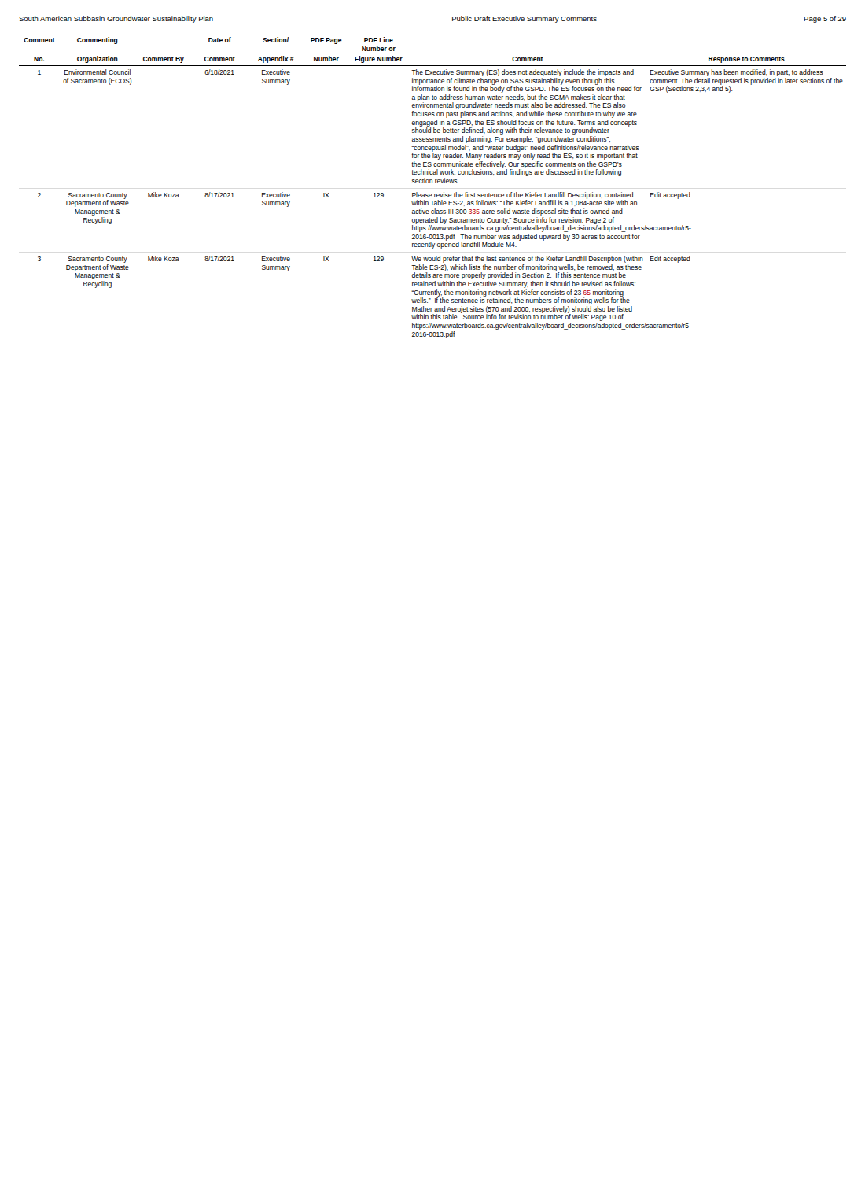South American Subbasin Groundwater Sustainability Plan
Public Draft Executive Summary Comments
Page 5 of 29
| Comment | Commenting | | Date of | Section/ | PDF Page | PDF Line Number or | | |
| --- | --- | --- | --- | --- | --- | --- | --- | --- |
| No. | Organization | Comment By | Comment | Appendix # | Number | Figure Number | Comment | Response to Comments |
| 1 | Environmental Council of Sacramento (ECOS) | | 6/18/2021 | Executive Summary | | | The Executive Summary (ES) does not adequately include the impacts and importance of climate change on SAS sustainability even though this information is found in the body of the GSPD. The ES focuses on the need for a plan to address human water needs, but the SGMA makes it clear that environmental groundwater needs must also be addressed. The ES also focuses on past plans and actions, and while these contribute to why we are engaged in a GSPD, the ES should focus on the future. Terms and concepts should be better defined, along with their relevance to groundwater assessments and planning. For example, “groundwater conditions”, “conceptual model”, and “water budget” need definitions/relevance narratives for the lay reader. Many readers may only read the ES, so it is important that the ES communicate effectively. Our specific comments on the GSPD’s technical work, conclusions, and findings are discussed in the following section reviews. | Executive Summary has been modified, in part, to address comment. The detail requested is provided in later sections of the GSP (Sections 2,3,4 and 5). |
| 2 | Sacramento County Department of Waste Management & Recycling | Mike Koza | 8/17/2021 | Executive Summary | IX | 129 | Please revise the first sentence of the Kiefer Landfill Description, contained within Table ES-2, as follows: “The Kiefer Landfill is a 1,084-acre site with an active class III 300 335 -acre solid waste disposal site that is owned and operated by Sacramento County.” Source info for revision: Page 2 of https://www.waterboards.ca.gov/centralvalley/board_decisions/adopted_orders/sacramento/r5-2016-0013.pdf The number was adjusted upward by 30 acres to account for recently opened landfill Module M4. | Edit accepted |
| 3 | Sacramento County Department of Waste Management & Recycling | Mike Koza | 8/17/2021 | Executive Summary | IX | 129 | We would prefer that the last sentence of the Kiefer Landfill Description (within Table ES-2), which lists the number of monitoring wells, be removed, as these details are more properly provided in Section 2. If this sentence must be retained within the Executive Summary, then it should be revised as follows: “Currently, the monitoring network at Kiefer consists of 23 65 monitoring wells.” If the sentence is retained, the numbers of monitoring wells for the Mather and Aerojet sites (570 and 2000, respectively) should also be listed within this table. Source info for revision to number of wells: Page 10 of https://www.waterboards.ca.gov/centralvalley/board_decisions/adopted_orders/sacramento/r5-2016-0013.pdf | Edit accepted |